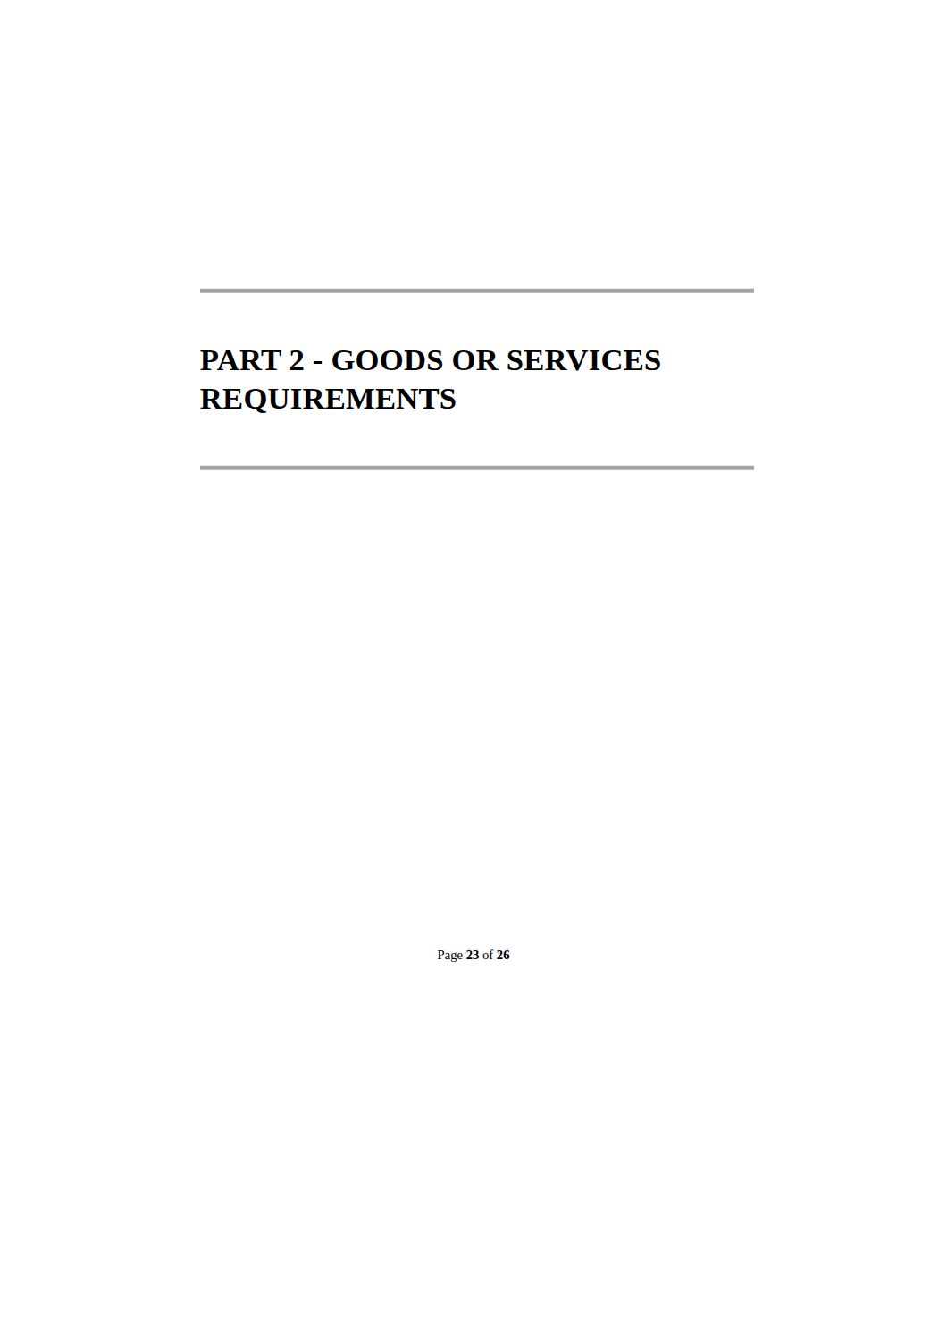PART 2 - GOODS OR SERVICES
REQUIREMENTS
Page 23 of 26